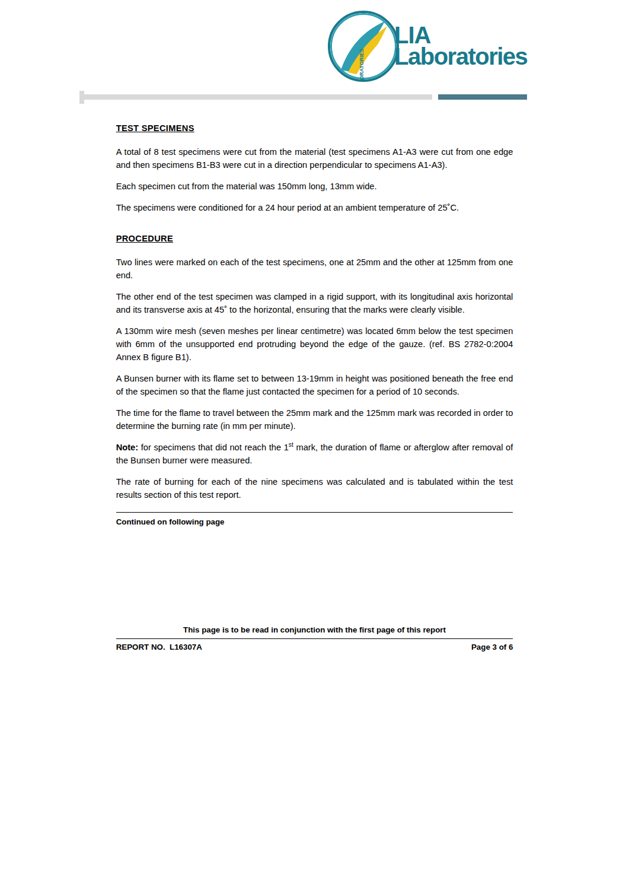LIA LABORATORIES
LIA
Laboratories
TEST SPECIMENS
A total of 8 test specimens were cut from the material (test specimens A1-A3 were cut from one edge and then specimens B1-B3 were cut in a direction perpendicular to specimens A1-A3).
Each specimen cut from the material was 150mm long, 13mm wide.
The specimens were conditioned for a 24 hour period at an ambient temperature of 25˚C.
PROCEDURE
Two lines were marked on each of the test specimens, one at 25mm and the other at 125mm from one end.
The other end of the test specimen was clamped in a rigid support, with its longitudinal axis horizontal and its transverse axis at 45˚ to the horizontal, ensuring that the marks were clearly visible.
A 130mm wire mesh (seven meshes per linear centimetre) was located 6mm below the test specimen with 6mm of the unsupported end protruding beyond the edge of the gauze. (ref. BS 2782-0:2004 Annex B figure B1).
A Bunsen burner with its flame set to between 13-19mm in height was positioned beneath the free end of the specimen so that the flame just contacted the specimen for a period of 10 seconds.
The time for the flame to travel between the 25mm mark and the 125mm mark was recorded in order to determine the burning rate (in mm per minute).
Note: for specimens that did not reach the 1st mark, the duration of flame or afterglow after removal of the Bunsen burner were measured.
The rate of burning for each of the nine specimens was calculated and is tabulated within the test results section of this test report.
Continued on following page
This page is to be read in conjunction with the first page of this report
REPORT NO. L16307A
Page 3 of 6